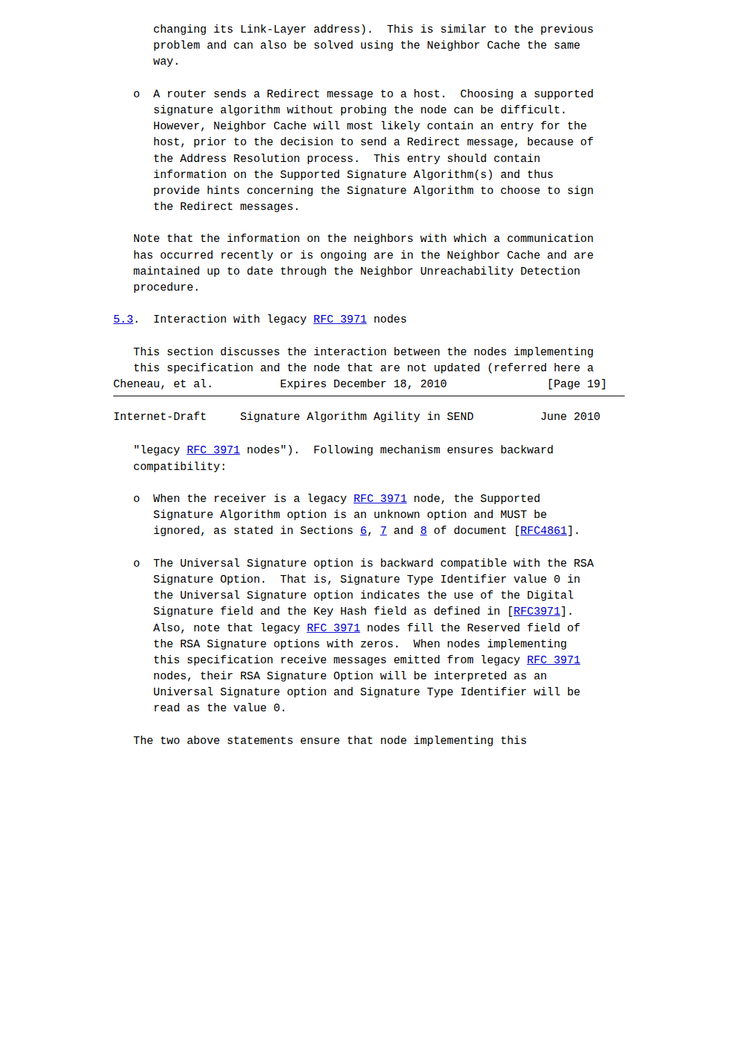changing its Link-Layer address).  This is similar to the previous
      problem and can also be solved using the Neighbor Cache the same
      way.

   o  A router sends a Redirect message to a host.  Choosing a supported
      signature algorithm without probing the node can be difficult.
      However, Neighbor Cache will most likely contain an entry for the
      host, prior to the decision to send a Redirect message, because of
      the Address Resolution process.  This entry should contain
      information on the Supported Signature Algorithm(s) and thus
      provide hints concerning the Signature Algorithm to choose to sign
      the Redirect messages.

   Note that the information on the neighbors with which a communication
   has occurred recently or is ongoing are in the Neighbor Cache and are
   maintained up to date through the Neighbor Unreachability Detection
   procedure.

5.3.  Interaction with legacy RFC 3971 nodes

   This section discusses the interaction between the nodes implementing
   this specification and the node that are not updated (referred here a
Cheneau, et al. Expires December 18, 2010 [Page 19]
Internet-Draft Signature Algorithm Agility in SEND June 2010
   "legacy RFC 3971 nodes").  Following mechanism ensures backward
   compatibility:

   o  When the receiver is a legacy RFC 3971 node, the Supported
      Signature Algorithm option is an unknown option and MUST be
      ignored, as stated in Sections 6, 7 and 8 of document [RFC4861].

   o  The Universal Signature option is backward compatible with the RSA
      Signature Option.  That is, Signature Type Identifier value 0 in
      the Universal Signature option indicates the use of the Digital
      Signature field and the Key Hash field as defined in [RFC3971].
      Also, note that legacy RFC 3971 nodes fill the Reserved field of
      the RSA Signature options with zeros.  When nodes implementing
      this specification receive messages emitted from legacy RFC 3971
      nodes, their RSA Signature Option will be interpreted as an
      Universal Signature option and Signature Type Identifier will be
      read as the value 0.

   The two above statements ensure that node implementing this